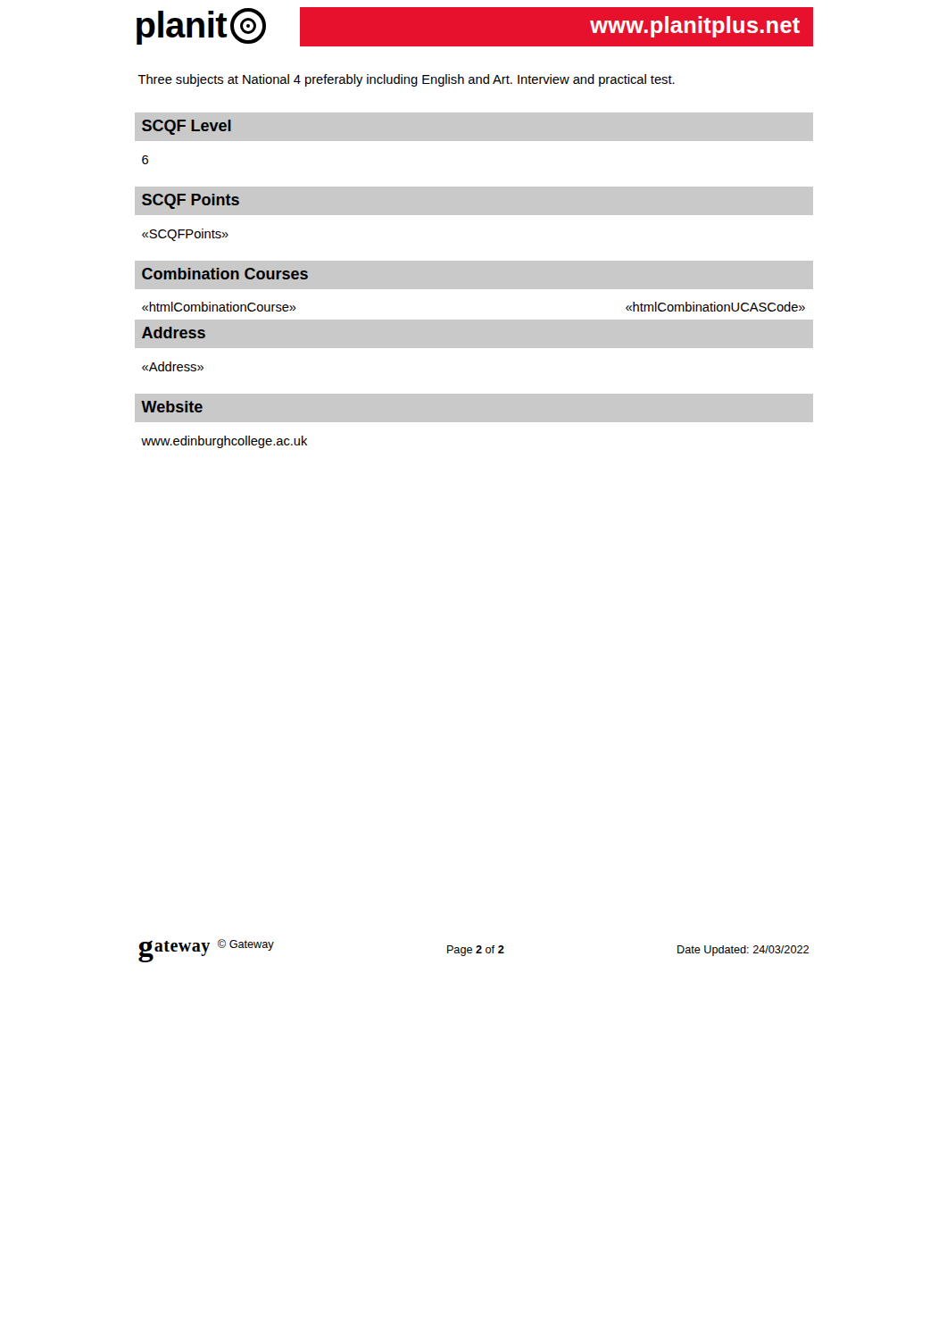planit
www.planitplus.net
Three subjects at National 4 preferably including English and Art. Interview and practical test.
SCQF Level
6
SCQF Points
«SCQFPoints»
Combination Courses
«htmlCombinationCourse»
«htmlCombinationUCASCode»
Address
«Address»
Website
www.edinburghcollege.ac.uk
gateway © Gateway
Page 2 of 2
Date Updated: 24/03/2022